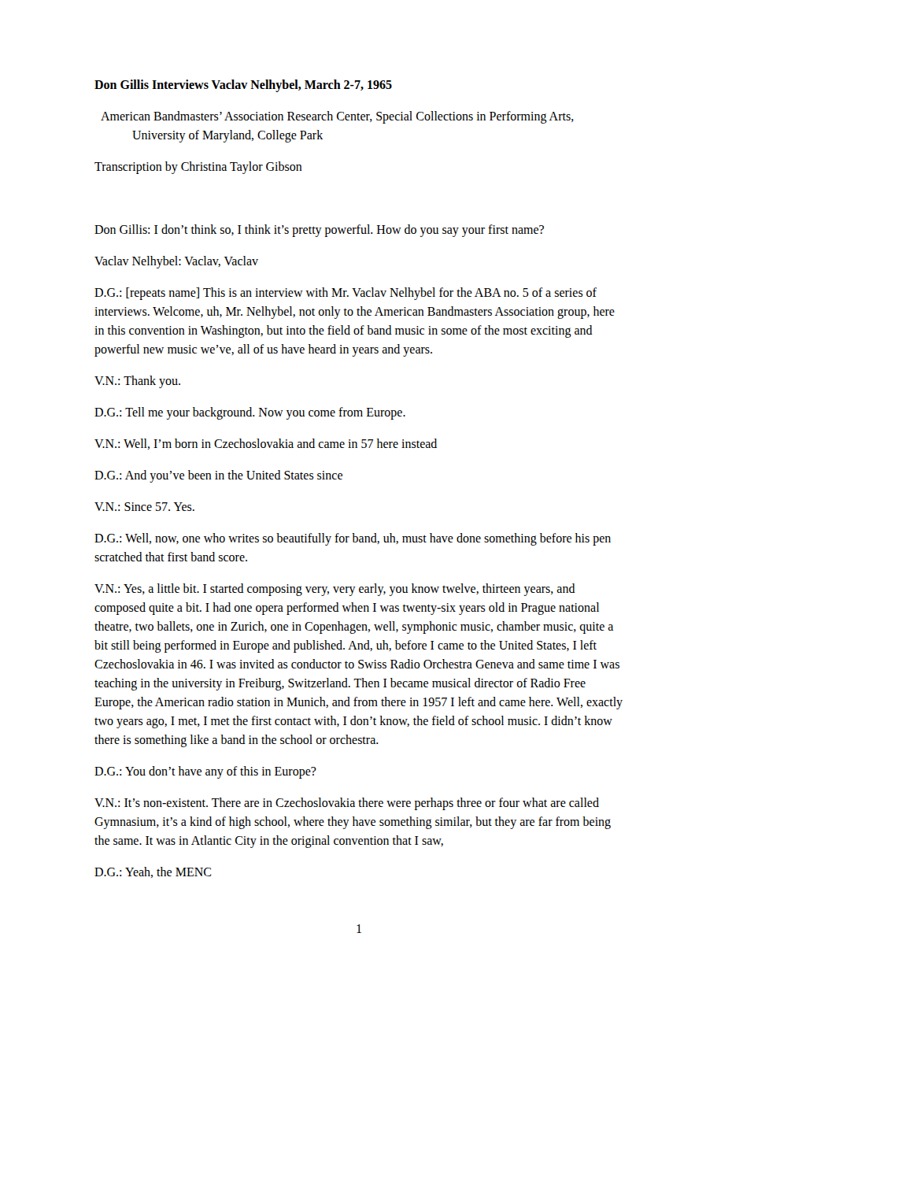Don Gillis Interviews Vaclav Nelhybel, March 2-7, 1965
American Bandmasters’ Association Research Center, Special Collections in Performing Arts, University of Maryland, College Park
Transcription by Christina Taylor Gibson
Don Gillis: I don’t think so, I think it’s pretty powerful. How do you say your first name?
Vaclav Nelhybel: Vaclav, Vaclav
D.G.: [repeats name] This is an interview with Mr. Vaclav Nelhybel for the ABA no. 5 of a series of interviews. Welcome, uh, Mr. Nelhybel, not only to the American Bandmasters Association group, here in this convention in Washington, but into the field of band music in some of the most exciting and powerful new music we’ve, all of us have heard in years and years.
V.N.: Thank you.
D.G.: Tell me your background. Now you come from Europe.
V.N.: Well, I’m born in Czechoslovakia and came in 57 here instead
D.G.: And you’ve been in the United States since
V.N.: Since 57. Yes.
D.G.: Well, now, one who writes so beautifully for band, uh, must have done something before his pen scratched that first band score.
V.N.: Yes, a little bit. I started composing very, very early, you know twelve, thirteen years, and composed quite a bit. I had one opera performed when I was twenty-six years old in Prague national theatre, two ballets, one in Zurich, one in Copenhagen, well, symphonic music, chamber music, quite a bit still being performed in Europe and published. And, uh, before I came to the United States, I left Czechoslovakia in 46. I was invited as conductor to Swiss Radio Orchestra Geneva and same time I was teaching in the university in Freiburg, Switzerland. Then I became musical director of Radio Free Europe, the American radio station in Munich, and from there in 1957 I left and came here. Well, exactly two years ago, I met, I met the first contact with, I don’t know, the field of school music. I didn’t know there is something like a band in the school or orchestra.
D.G.: You don’t have any of this in Europe?
V.N.: It’s non-existent. There are in Czechoslovakia there were perhaps three or four what are called Gymnasium, it’s a kind of high school, where they have something similar, but they are far from being the same. It was in Atlantic City in the original convention that I saw,
D.G.: Yeah, the MENC
1